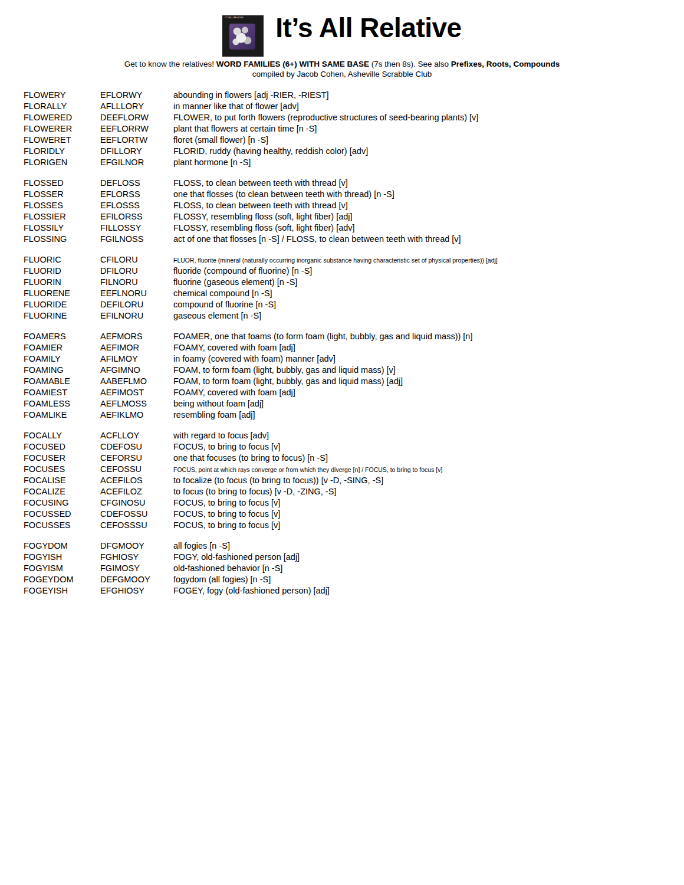It’s All Relative
Get to know the relatives! WORD FAMILIES (6+) WITH SAME BASE (7s then 8s). See also Prefixes, Roots, Compounds
compiled by Jacob Cohen, Asheville Scrabble Club
| FLOWERY | EFLORWY | abounding in flowers [adj -RIER, -RIEST] |
| FLORALLY | AFLLLORY | in manner like that of flower [adv] |
| FLOWERED | DEEFLORW | FLOWER, to put forth flowers (reproductive structures of seed-bearing plants) [v] |
| FLOWERER | EEFLORRW | plant that flowers at certain time [n -S] |
| FLOWERET | EEFLORTW | floret (small flower) [n -S] |
| FLORIDLY | DFILLORY | FLORID, ruddy (having healthy, reddish color) [adv] |
| FLORIGEN | EFGILNOR | plant hormone [n -S] |
| FLOSSED | DEFLOSS | FLOSS, to clean between teeth with thread [v] |
| FLOSSER | EFLORSS | one that flosses (to clean between teeth with thread) [n -S] |
| FLOSSES | EFLOSSS | FLOSS, to clean between teeth with thread [v] |
| FLOSSIER | EFILORSS | FLOSSY, resembling floss (soft, light fiber) [adj] |
| FLOSSILY | FILLOSSY | FLOSSY, resembling floss (soft, light fiber) [adv] |
| FLOSSING | FGILNOSS | act of one that flosses [n -S] / FLOSS, to clean between teeth with thread [v] |
| FLUORIC | CFILORU | FLUOR, fluorite (mineral (naturally occurring inorganic substance having characteristic set of physical properties)) [adj] |
| FLUORID | DFILORU | fluoride (compound of fluorine) [n -S] |
| FLUORIN | FILNORU | fluorine (gaseous element) [n -S] |
| FLUORENE | EEFLNORU | chemical compound [n -S] |
| FLUORIDE | DEFILORU | compound of fluorine [n -S] |
| FLUORINE | EFILNORU | gaseous element [n -S] |
| FOAMERS | AEFMORS | FOAMER, one that foams (to form foam (light, bubbly, gas and liquid mass)) [n] |
| FOAMIER | AEFIMOR | FOAMY, covered with foam [adj] |
| FOAMILY | AFILMOY | in foamy (covered with foam) manner [adv] |
| FOAMING | AFGIMNO | FOAM, to form foam (light, bubbly, gas and liquid mass) [v] |
| FOAMABLE | AABEFLMO | FOAM, to form foam (light, bubbly, gas and liquid mass) [adj] |
| FOAMIEST | AEFIMOST | FOAMY, covered with foam [adj] |
| FOAMLESS | AEFLMOSS | being without foam [adj] |
| FOAMLIKE | AEFIKLMO | resembling foam [adj] |
| FOCALLY | ACFLLOY | with regard to focus [adv] |
| FOCUSED | CDEFOSU | FOCUS, to bring to focus [v] |
| FOCUSER | CEFORSU | one that focuses (to bring to focus) [n -S] |
| FOCUSES | CEFOSSU | FOCUS, point at which rays converge or from which they diverge [n] / FOCUS, to bring to focus [v] |
| FOCALISE | ACEFILOS | to focalize (to focus (to bring to focus)) [v -D, -SING, -S] |
| FOCALIZE | ACEFILOZ | to focus (to bring to focus) [v -D, -ZING, -S] |
| FOCUSING | CFGINOSU | FOCUS, to bring to focus [v] |
| FOCUSSED | CDEFOSSU | FOCUS, to bring to focus [v] |
| FOCUSSES | CEFOSSSU | FOCUS, to bring to focus [v] |
| FOGYDOM | DFGMOOY | all fogies [n -S] |
| FOGYISH | FGHIOSY | FOGY, old-fashioned person [adj] |
| FOGYISM | FGIMOSY | old-fashioned behavior [n -S] |
| FOGEYDOM | DEFGMOOY | fogydom (all fogies) [n -S] |
| FOGEYISH | EFGHIOSY | FOGEY, fogy (old-fashioned person) [adj] |